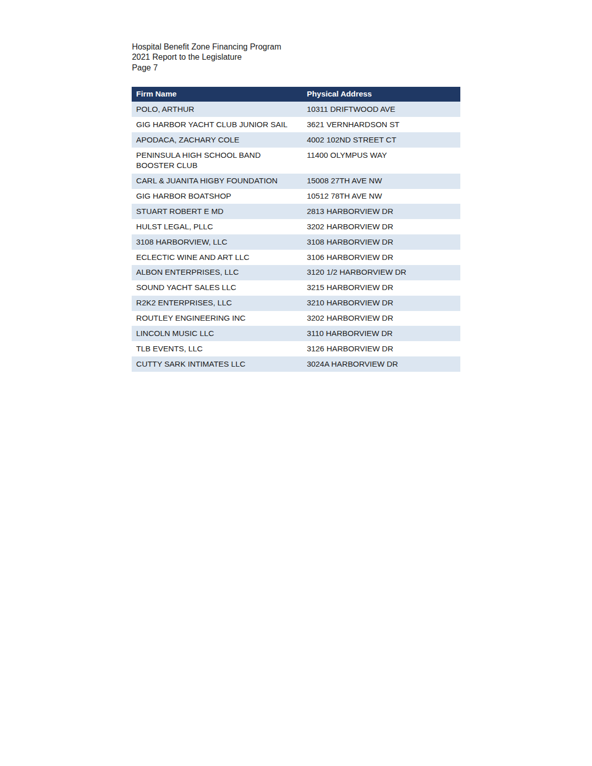Hospital Benefit Zone Financing Program
2021 Report to the Legislature
Page 7
Firms located within the hospital benefit zone and their physical addresses
| Firm Name | Physical Address |
| --- | --- |
| POLO, ARTHUR | 10311 DRIFTWOOD AVE |
| GIG HARBOR YACHT CLUB JUNIOR SAIL | 3621 VERNHARDSON ST |
| APODACA, ZACHARY COLE | 4002 102ND STREET CT |
| PENINSULA HIGH SCHOOL BAND BOOSTER CLUB | 11400 OLYMPUS WAY |
| CARL & JUANITA HIGBY FOUNDATION | 15008 27TH AVE NW |
| GIG HARBOR BOATSHOP | 10512 78TH AVE NW |
| STUART ROBERT E MD | 2813 HARBORVIEW DR |
| HULST LEGAL, PLLC | 3202 HARBORVIEW DR |
| 3108 HARBORVIEW, LLC | 3108 HARBORVIEW DR |
| ECLECTIC WINE AND ART LLC | 3106 HARBORVIEW DR |
| ALBON ENTERPRISES, LLC | 3120 1/2 HARBORVIEW DR |
| SOUND YACHT SALES LLC | 3215 HARBORVIEW DR |
| R2K2 ENTERPRISES, LLC | 3210 HARBORVIEW DR |
| ROUTLEY ENGINEERING INC | 3202 HARBORVIEW DR |
| LINCOLN MUSIC LLC | 3110 HARBORVIEW DR |
| TLB EVENTS, LLC | 3126 HARBORVIEW DR |
| CUTTY SARK INTIMATES LLC | 3024A HARBORVIEW DR |